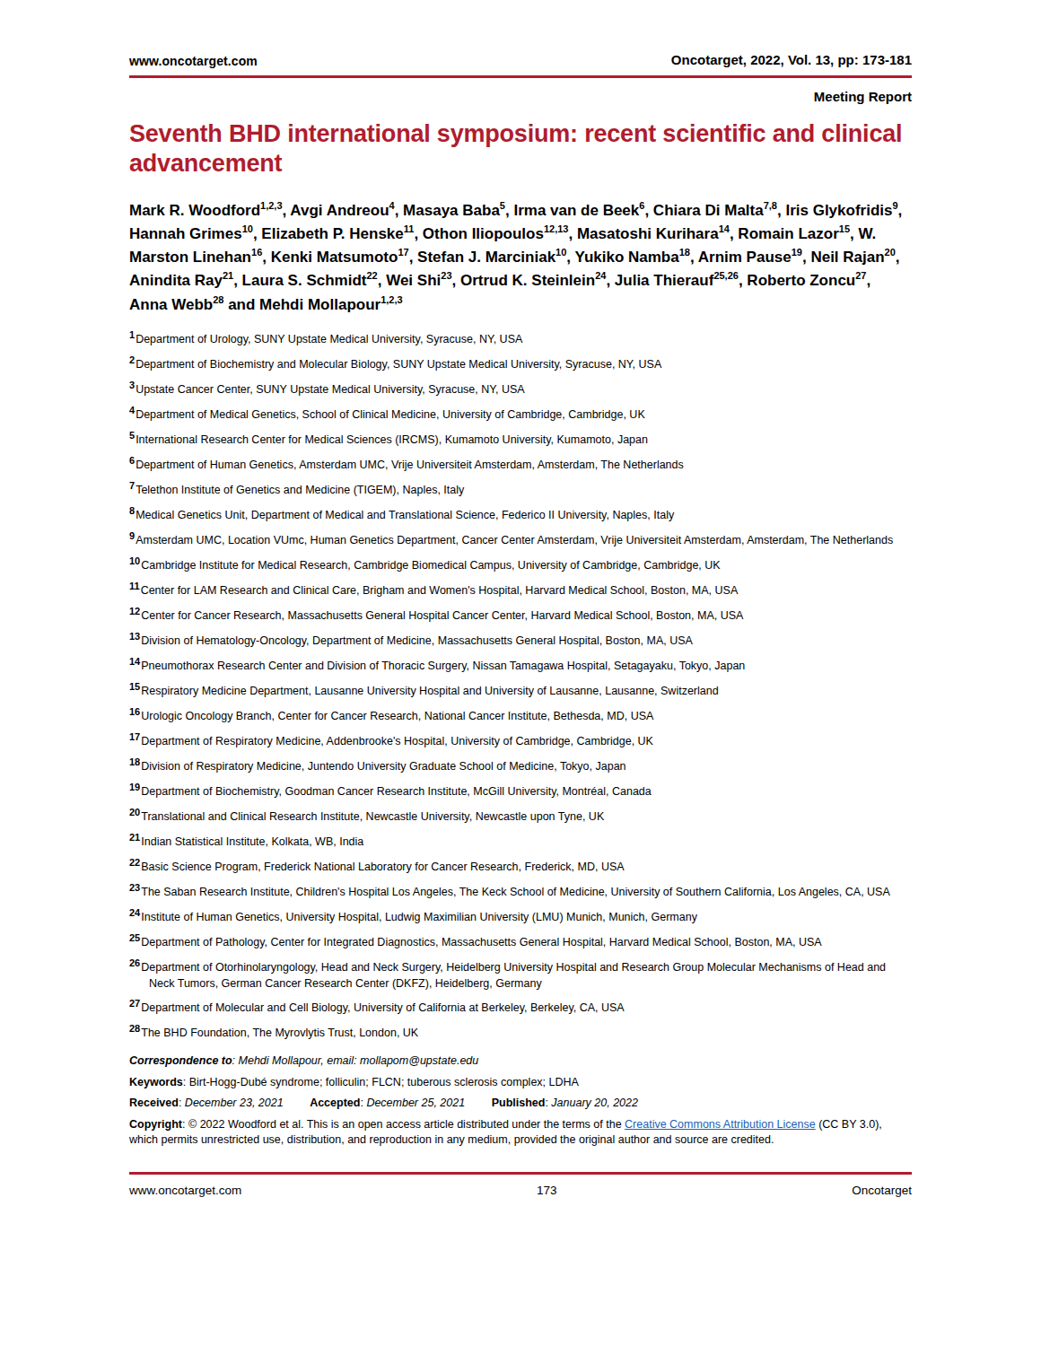www.oncotarget.com
Oncotarget, 2022, Vol. 13, pp: 173-181
Meeting Report
Seventh BHD international symposium: recent scientific and clinical advancement
Mark R. Woodford1,2,3, Avgi Andreou4, Masaya Baba5, Irma van de Beek6, Chiara Di Malta7,8, Iris Glykofridis9, Hannah Grimes10, Elizabeth P. Henske11, Othon Iliopoulos12,13, Masatoshi Kurihara14, Romain Lazor15, W. Marston Linehan16, Kenki Matsumoto17, Stefan J. Marciniak10, Yukiko Namba18, Arnim Pause19, Neil Rajan20, Anindita Ray21, Laura S. Schmidt22, Wei Shi23, Ortrud K. Steinlein24, Julia Thierauf25,26, Roberto Zoncu27, Anna Webb28 and Mehdi Mollapour1,2,3
1Department of Urology, SUNY Upstate Medical University, Syracuse, NY, USA
2Department of Biochemistry and Molecular Biology, SUNY Upstate Medical University, Syracuse, NY, USA
3Upstate Cancer Center, SUNY Upstate Medical University, Syracuse, NY, USA
4Department of Medical Genetics, School of Clinical Medicine, University of Cambridge, Cambridge, UK
5International Research Center for Medical Sciences (IRCMS), Kumamoto University, Kumamoto, Japan
6Department of Human Genetics, Amsterdam UMC, Vrije Universiteit Amsterdam, Amsterdam, The Netherlands
7Telethon Institute of Genetics and Medicine (TIGEM), Naples, Italy
8Medical Genetics Unit, Department of Medical and Translational Science, Federico II University, Naples, Italy
9Amsterdam UMC, Location VUmc, Human Genetics Department, Cancer Center Amsterdam, Vrije Universiteit Amsterdam, Amsterdam, The Netherlands
10Cambridge Institute for Medical Research, Cambridge Biomedical Campus, University of Cambridge, Cambridge, UK
11Center for LAM Research and Clinical Care, Brigham and Women's Hospital, Harvard Medical School, Boston, MA, USA
12Center for Cancer Research, Massachusetts General Hospital Cancer Center, Harvard Medical School, Boston, MA, USA
13Division of Hematology-Oncology, Department of Medicine, Massachusetts General Hospital, Boston, MA, USA
14Pneumothorax Research Center and Division of Thoracic Surgery, Nissan Tamagawa Hospital, Setagayaku, Tokyo, Japan
15Respiratory Medicine Department, Lausanne University Hospital and University of Lausanne, Lausanne, Switzerland
16Urologic Oncology Branch, Center for Cancer Research, National Cancer Institute, Bethesda, MD, USA
17Department of Respiratory Medicine, Addenbrooke's Hospital, University of Cambridge, Cambridge, UK
18Division of Respiratory Medicine, Juntendo University Graduate School of Medicine, Tokyo, Japan
19Department of Biochemistry, Goodman Cancer Research Institute, McGill University, Montréal, Canada
20Translational and Clinical Research Institute, Newcastle University, Newcastle upon Tyne, UK
21Indian Statistical Institute, Kolkata, WB, India
22Basic Science Program, Frederick National Laboratory for Cancer Research, Frederick, MD, USA
23The Saban Research Institute, Children's Hospital Los Angeles, The Keck School of Medicine, University of Southern California, Los Angeles, CA, USA
24Institute of Human Genetics, University Hospital, Ludwig Maximilian University (LMU) Munich, Munich, Germany
25Department of Pathology, Center for Integrated Diagnostics, Massachusetts General Hospital, Harvard Medical School, Boston, MA, USA
26Department of Otorhinolaryngology, Head and Neck Surgery, Heidelberg University Hospital and Research Group Molecular Mechanisms of Head and Neck Tumors, German Cancer Research Center (DKFZ), Heidelberg, Germany
27Department of Molecular and Cell Biology, University of California at Berkeley, Berkeley, CA, USA
28The BHD Foundation, The Myrovlytis Trust, London, UK
Correspondence to: Mehdi Mollapour, email: mollapom@upstate.edu
Keywords: Birt-Hogg-Dubé syndrome; folliculin; FLCN; tuberous sclerosis complex; LDHA
Received: December 23, 2021 Accepted: December 25, 2021 Published: January 20, 2022
Copyright: © 2022 Woodford et al. This is an open access article distributed under the terms of the Creative Commons Attribution License (CC BY 3.0), which permits unrestricted use, distribution, and reproduction in any medium, provided the original author and source are credited.
www.oncotarget.com
173
Oncotarget